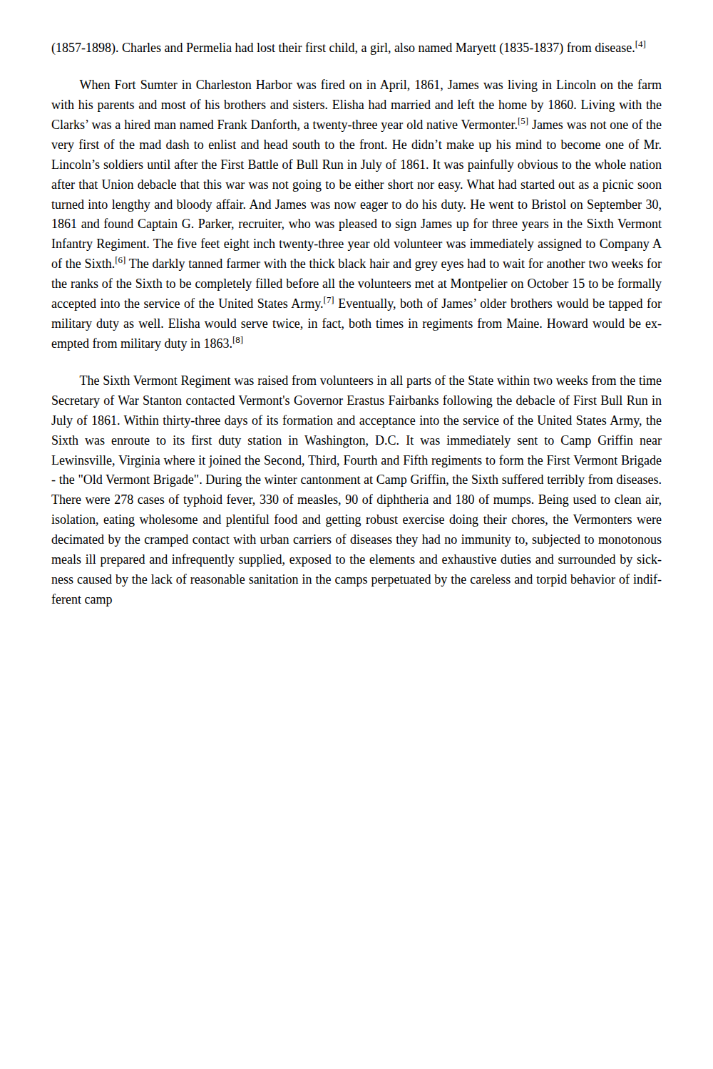(1857-1898). Charles and Permelia had lost their first child, a girl, also named Maryett (1835-1837) from disease.[4]
When Fort Sumter in Charleston Harbor was fired on in April, 1861, James was living in Lincoln on the farm with his parents and most of his brothers and sisters. Elisha had married and left the home by 1860. Living with the Clarks’ was a hired man named Frank Danforth, a twenty-three year old native Vermonter.[5] James was not one of the very first of the mad dash to enlist and head south to the front. He didn’t make up his mind to become one of Mr. Lincoln’s soldiers until after the First Battle of Bull Run in July of 1861. It was painfully obvious to the whole nation after that Union debacle that this war was not going to be either short nor easy. What had started out as a picnic soon turned into lengthy and bloody affair. And James was now eager to do his duty. He went to Bristol on September 30, 1861 and found Captain G. Parker, recruiter, who was pleased to sign James up for three years in the Sixth Vermont Infantry Regiment. The five feet eight inch twenty-three year old volunteer was immediately assigned to Company A of the Sixth.[6] The darkly tanned farmer with the thick black hair and grey eyes had to wait for another two weeks for the ranks of the Sixth to be completely filled before all the volunteers met at Montpelier on October 15 to be formally accepted into the service of the United States Army.[7] Eventually, both of James’ older brothers would be tapped for military duty as well. Elisha would serve twice, in fact, both times in regiments from Maine. Howard would be exempted from military duty in 1863.[8]
The Sixth Vermont Regiment was raised from volunteers in all parts of the State within two weeks from the time Secretary of War Stanton contacted Vermont's Governor Erastus Fairbanks following the debacle of First Bull Run in July of 1861. Within thirty-three days of its formation and acceptance into the service of the United States Army, the Sixth was enroute to its first duty station in Washington, D.C. It was immediately sent to Camp Griffin near Lewinsville, Virginia where it joined the Second, Third, Fourth and Fifth regiments to form the First Vermont Brigade - the "Old Vermont Brigade". During the winter cantonment at Camp Griffin, the Sixth suffered terribly from diseases. There were 278 cases of typhoid fever, 330 of measles, 90 of diphtheria and 180 of mumps. Being used to clean air, isolation, eating wholesome and plentiful food and getting robust exercise doing their chores, the Vermonters were decimated by the cramped contact with urban carriers of diseases they had no immunity to, subjected to monotonous meals ill prepared and infrequently supplied, exposed to the elements and exhaustive duties and surrounded by sickness caused by the lack of reasonable sanitation in the camps perpetuated by the careless and torpid behavior of indifferent camp